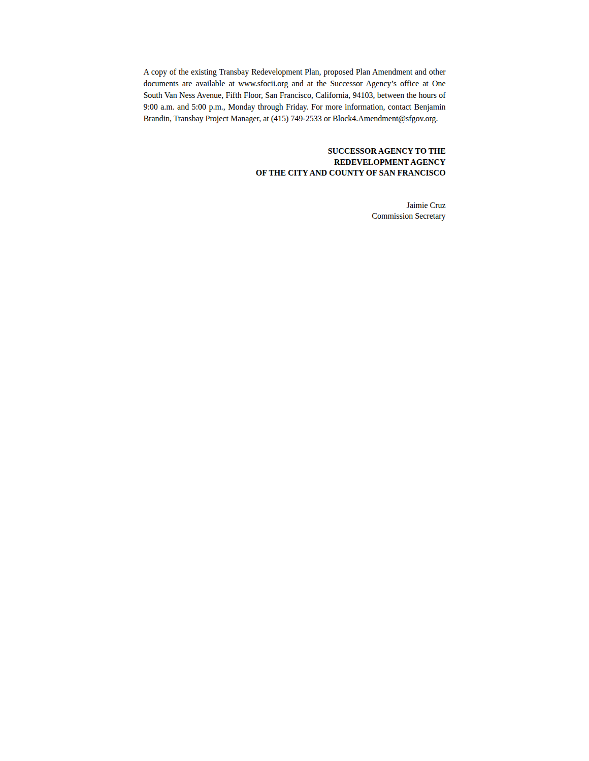A copy of the existing Transbay Redevelopment Plan, proposed Plan Amendment and other documents are available at www.sfocii.org and at the Successor Agency’s office at One South Van Ness Avenue, Fifth Floor, San Francisco, California, 94103, between the hours of 9:00 a.m. and 5:00 p.m., Monday through Friday. For more information, contact Benjamin Brandin, Transbay Project Manager, at (415) 749-2533 or Block4.Amendment@sfgov.org.
Successor Agency to the
Redevelopment Agency
of the City and County of San Francisco
Jaimie Cruz
Commission Secretary